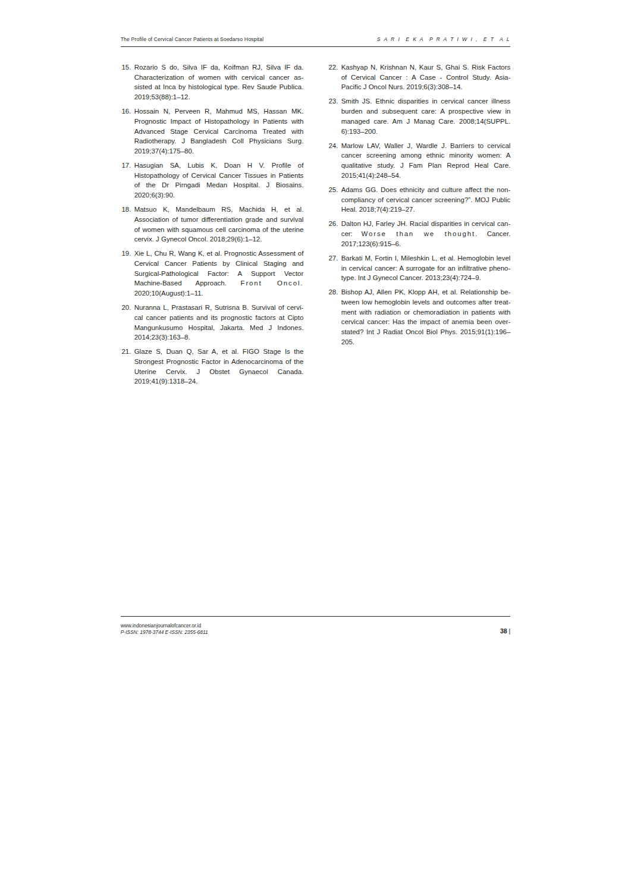The Profile of Cervical Cancer Patients at Soedarso Hospital S A R I E K A P R A T I W I , E T A L
15. Rozario S do, Silva IF da, Koifman RJ, Silva IF da. Characterization of women with cervical cancer assisted at Inca by histological type. Rev Saude Publica. 2019;53(88):1–12.
16. Hossain N, Perveen R, Mahmud MS, Hassan MK. Prognostic Impact of Histopathology in Patients with Advanced Stage Cervical Carcinoma Treated with Radiotherapy. J Bangladesh Coll Physicians Surg. 2019;37(4):175–80.
17. Hasugian SA, Lubis K, Doan H V. Profile of Histopathology of Cervical Cancer Tissues in Patients of the Dr Pirngadi Medan Hospital. J Biosains. 2020;6(3):90.
18. Matsuo K, Mandelbaum RS, Machida H, et al. Association of tumor differentiation grade and survival of women with squamous cell carcinoma of the uterine cervix. J Gynecol Oncol. 2018;29(6):1–12.
19. Xie L, Chu R, Wang K, et al. Prognostic Assessment of Cervical Cancer Patients by Clinical Staging and Surgical-Pathological Factor: A Support Vector Machine-Based Approach. Front Oncol. 2020;10(August):1–11.
20. Nuranna L, Prastasari R, Sutrisna B. Survival of cervical cancer patients and its prognostic factors at Cipto Mangunkusumo Hospital, Jakarta. Med J Indones. 2014;23(3):163–8.
21. Glaze S, Duan Q, Sar A, et al. FIGO Stage Is the Strongest Prognostic Factor in Adenocarcinoma of the Uterine Cervix. J Obstet Gynaecol Canada. 2019;41(9):1318–24.
22. Kashyap N, Krishnan N, Kaur S, Ghai S. Risk Factors of Cervical Cancer : A Case - Control Study. Asia-Pacific J Oncol Nurs. 2019;6(3):308–14.
23. Smith JS. Ethnic disparities in cervical cancer illness burden and subsequent care: A prospective view in managed care. Am J Manag Care. 2008;14(SUPPL. 6):193–200.
24. Marlow LAV, Waller J, Wardle J. Barriers to cervical cancer screening among ethnic minority women: A qualitative study. J Fam Plan Reprod Heal Care. 2015;41(4):248–54.
25. Adams GG. Does ethnicity and culture affect the non-compliancy of cervical cancer screening?”. MOJ Public Heal. 2018;7(4):219–27.
26. Dalton HJ, Farley JH. Racial disparities in cervical cancer: Worse than we thought. Cancer. 2017;123(6):915–6.
27. Barkati M, Fortin I, Mileshkin L, et al. Hemoglobin level in cervical cancer: A surrogate for an infiltrative phenotype. Int J Gynecol Cancer. 2013;23(4):724–9.
28. Bishop AJ, Allen PK, Klopp AH, et al. Relationship between low hemoglobin levels and outcomes after treatment with radiation or chemoradiation in patients with cervical cancer: Has the impact of anemia been overstated? Int J Radiat Oncol Biol Phys. 2015;91(1):196–205.
www.indonesianjournalofcancer.or.id P-ISSN: 1978-3744 E-ISSN: 2355-6811
38|